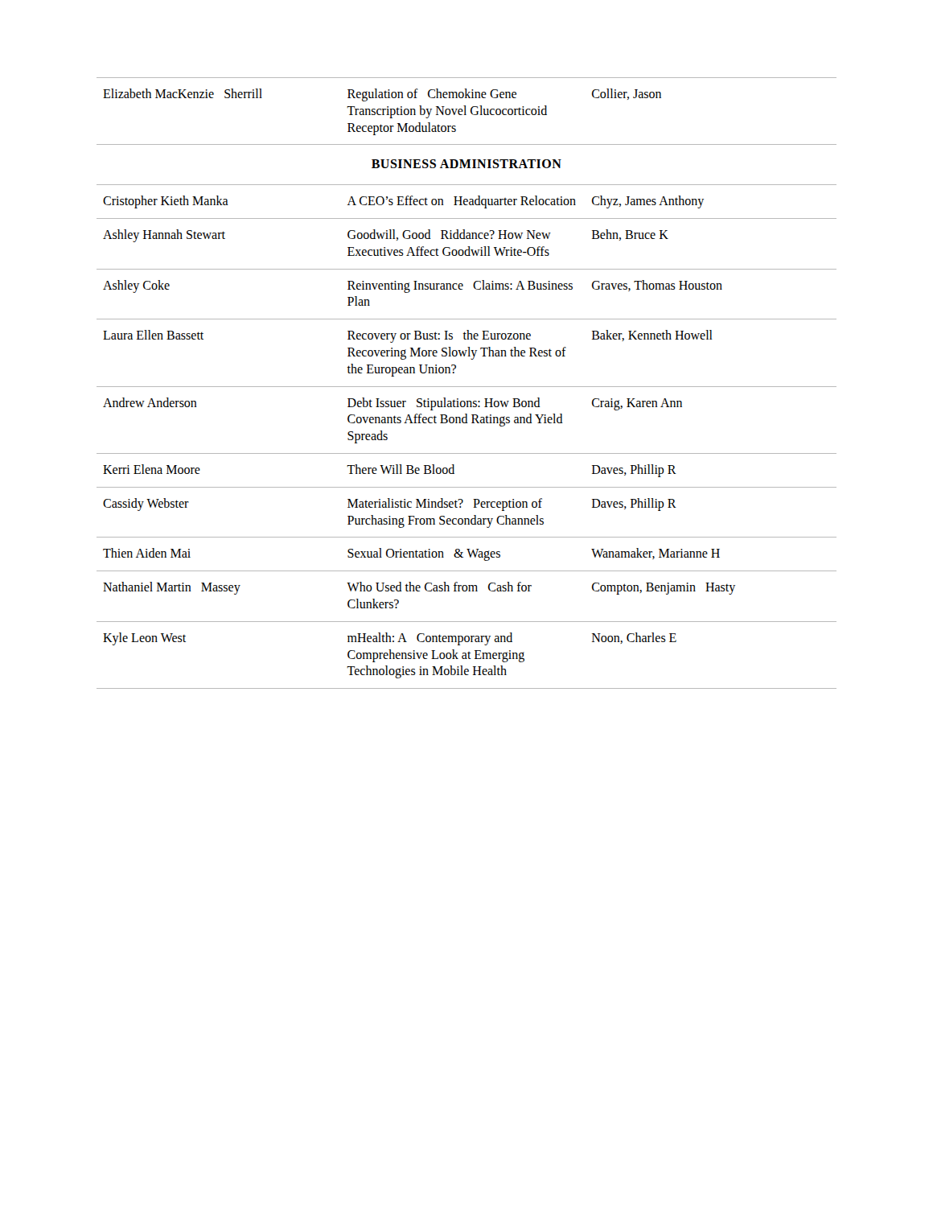| Elizabeth MacKenzie Sherrill | Regulation of Chemokine Gene Transcription by Novel Glucocorticoid Receptor Modulators | Collier, Jason |
| BUSINESS ADMINISTRATION |
| Cristopher Kieth Manka | A CEO’s Effect on Headquarter Relocation | Chyz, James Anthony |
| Ashley Hannah Stewart | Goodwill, Good Riddance? How New Executives Affect Goodwill Write-Offs | Behn, Bruce K |
| Ashley Coke | Reinventing Insurance Claims: A Business Plan | Graves, Thomas Houston |
| Laura Ellen Bassett | Recovery or Bust: Is the Eurozone Recovering More Slowly Than the Rest of the European Union? | Baker, Kenneth Howell |
| Andrew Anderson | Debt Issuer Stipulations: How Bond Covenants Affect Bond Ratings and Yield Spreads | Craig, Karen Ann |
| Kerri Elena Moore | There Will Be Blood | Daves, Phillip R |
| Cassidy Webster | Materialistic Mindset? Perception of Purchasing From Secondary Channels | Daves, Phillip R |
| Thien Aiden Mai | Sexual Orientation & Wages | Wanamaker, Marianne H |
| Nathaniel Martin Massey | Who Used the Cash from Cash for Clunkers? | Compton, Benjamin Hasty |
| Kyle Leon West | mHealth: A Contemporary and Comprehensive Look at Emerging Technologies in Mobile Health | Noon, Charles E |